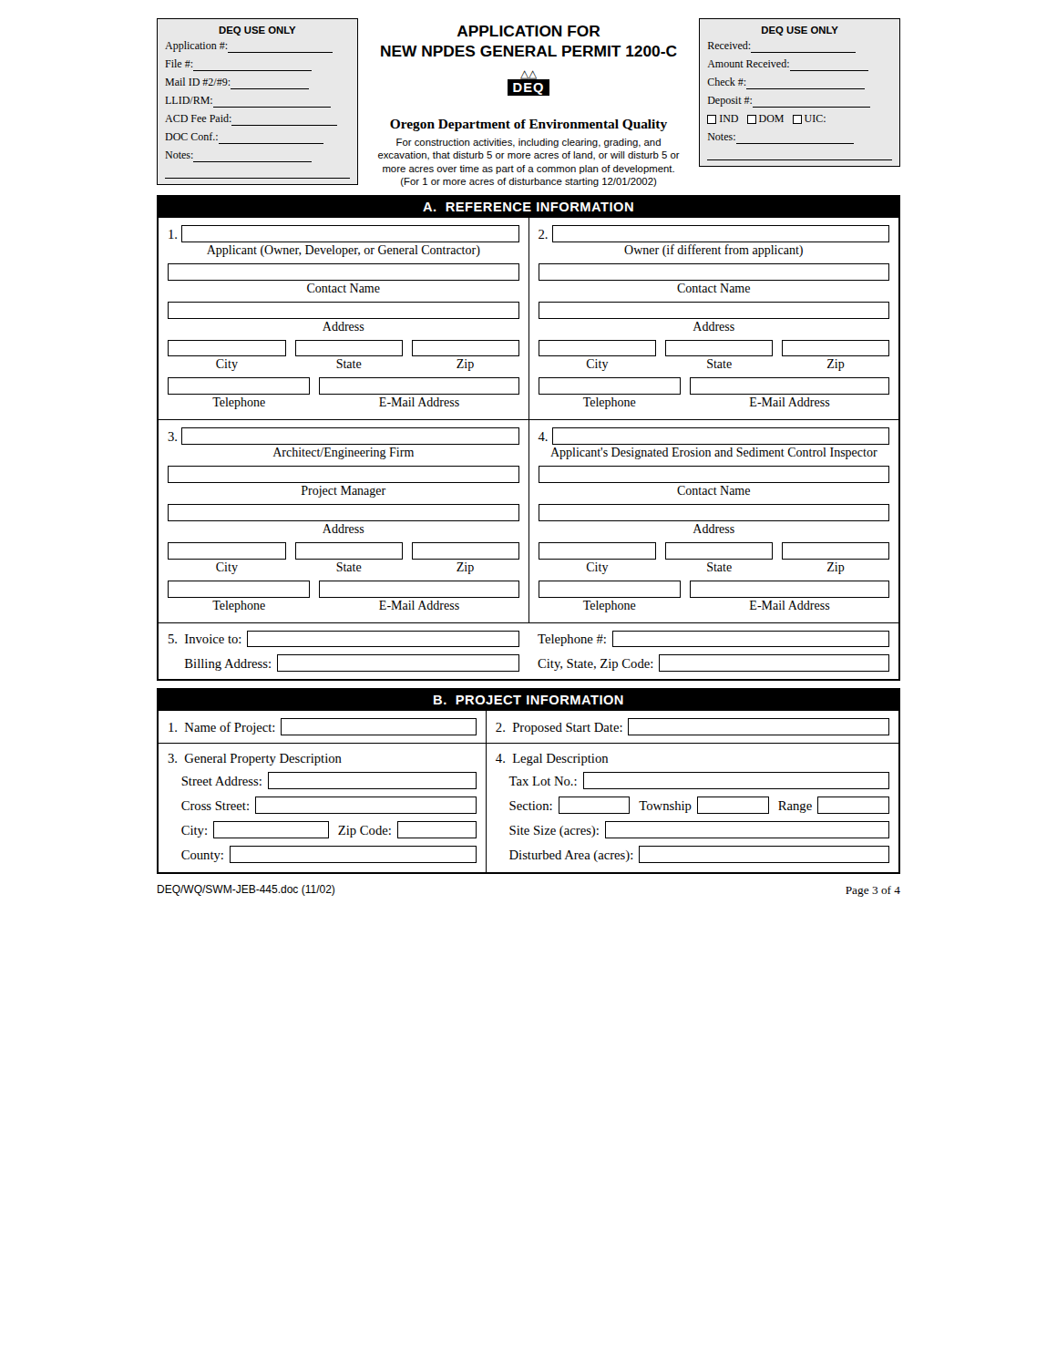DEQ USE ONLY
Application #:
File #:
Mail ID #2/#9:
LLID/RM:
ACD Fee Paid:
DOC Conf.:
Notes:
APPLICATION FOR
NEW NPDES GENERAL PERMIT 1200-C
△△
DEQ
Oregon Department of Environmental Quality
For construction activities, including clearing, grading, and excavation, that disturb 5 or more acres of land, or will disturb 5 or more acres over time as part of a common plan of development.
(For 1 or more acres of disturbance starting 12/01/2002)
DEQ USE ONLY
Received:
Amount Received:
Check #:
Deposit #:
IND DOM UIC:
Notes:
A. REFERENCE INFORMATION
| 1. Applicant (Owner, Developer, or General Contractor) Contact Name Address City State Zip Telephone E-Mail Address | 2. Owner (if different from applicant) Contact Name Address City State Zip Telephone E-Mail Address |
| 3. Architect/Engineering Firm Project Manager Address City State Zip Telephone E-Mail Address | 4. Applicant's Designated Erosion and Sediment Control Inspector Contact Name Address City State Zip Telephone E-Mail Address |
| 5. Invoice to: Billing Address: Telephone #: City, State, Zip Code: |
B. PROJECT INFORMATION
| 1. Name of Project: | 2. Proposed Start Date: |
| 3. General Property Description Street Address: Cross Street: City: Zip Code: County: | 4. Legal Description Tax Lot No.: Section: Township Range Site Size (acres): Disturbed Area (acres): |
DEQ/WQ/SWM-JEB-445.doc (11/02)
Page 3 of 4